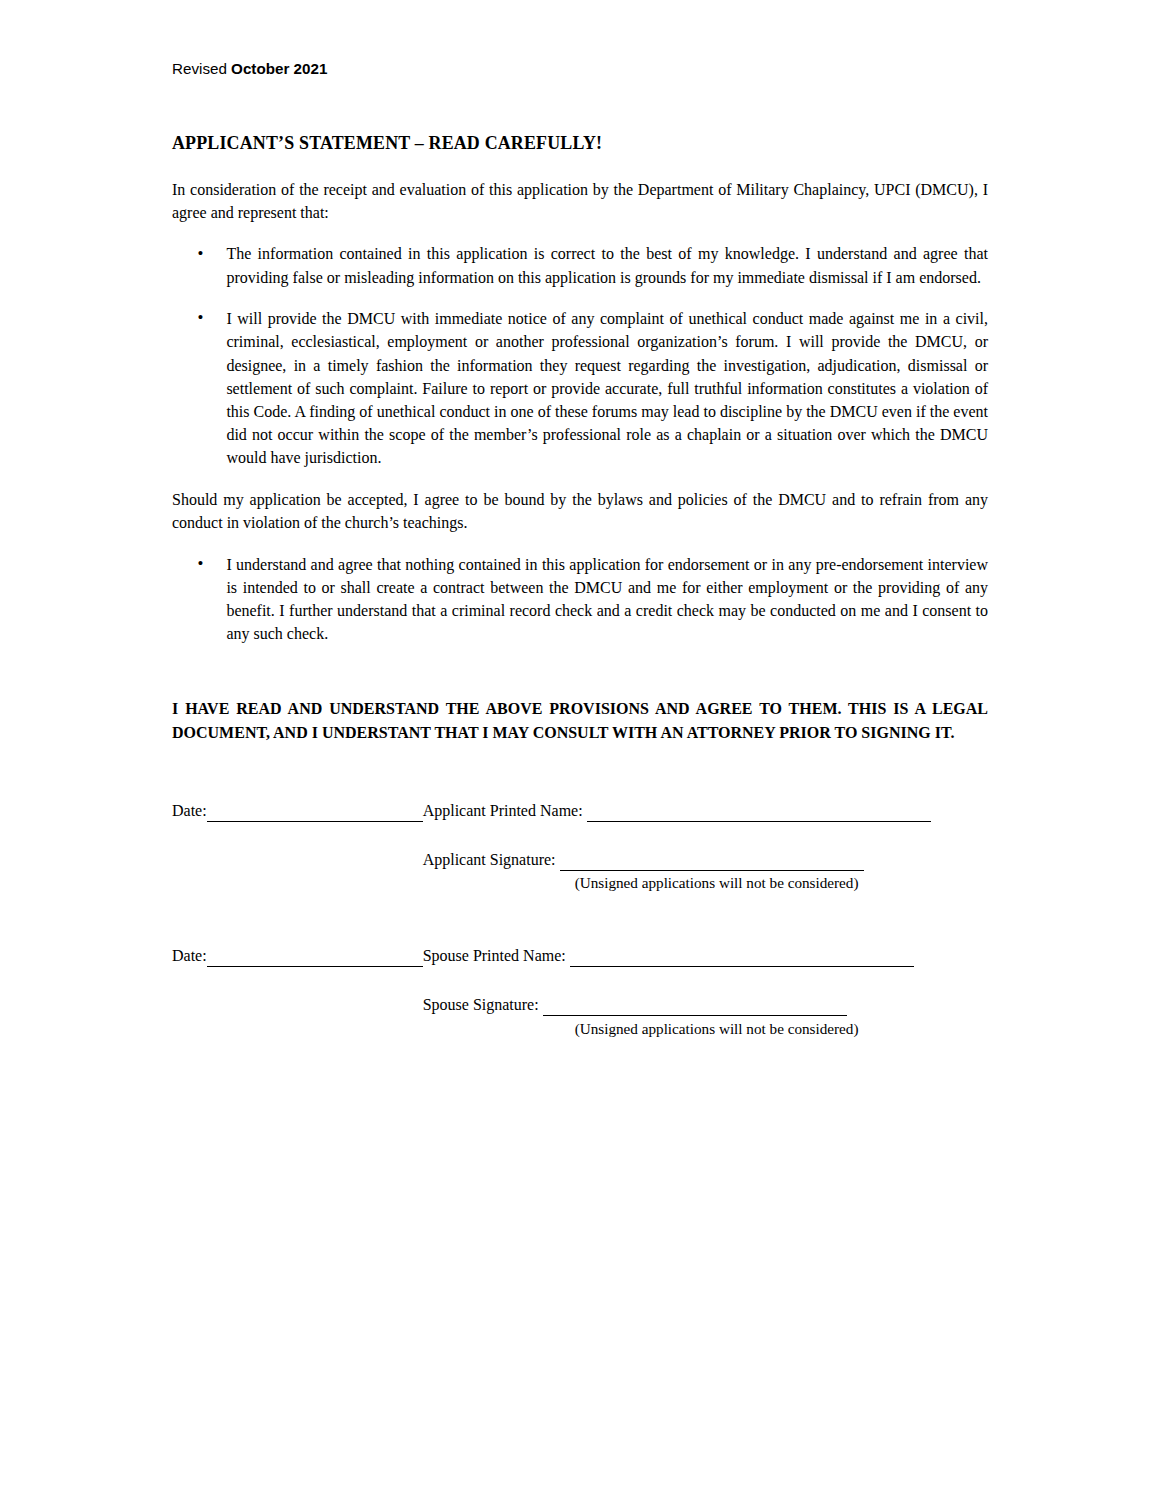Revised October 2021
APPLICANT’S STATEMENT – READ CAREFULLY!
In consideration of the receipt and evaluation of this application by the Department of Military Chaplaincy, UPCI (DMCU), I agree and represent that:
The information contained in this application is correct to the best of my knowledge. I understand and agree that providing false or misleading information on this application is grounds for my immediate dismissal if I am endorsed.
I will provide the DMCU with immediate notice of any complaint of unethical conduct made against me in a civil, criminal, ecclesiastical, employment or another professional organization’s forum. I will provide the DMCU, or designee, in a timely fashion the information they request regarding the investigation, adjudication, dismissal or settlement of such complaint. Failure to report or provide accurate, full truthful information constitutes a violation of this Code. A finding of unethical conduct in one of these forums may lead to discipline by the DMCU even if the event did not occur within the scope of the member’s professional role as a chaplain or a situation over which the DMCU would have jurisdiction.
Should my application be accepted, I agree to be bound by the bylaws and policies of the DMCU and to refrain from any conduct in violation of the church’s teachings.
I understand and agree that nothing contained in this application for endorsement or in any pre-endorsement interview is intended to or shall create a contract between the DMCU and me for either employment or the providing of any benefit. I further understand that a criminal record check and a credit check may be conducted on me and I consent to any such check.
I HAVE READ AND UNDERSTAND THE ABOVE PROVISIONS AND AGREE TO THEM. THIS IS A LEGAL DOCUMENT, AND I UNDERSTANT THAT I MAY CONSULT WITH AN ATTORNEY PRIOR TO SIGNING IT.
| Date: | Applicant Printed Name: Applicant Signature: (Unsigned applications will not be considered) |
| Date: | Spouse Printed Name: Spouse Signature: (Unsigned applications will not be considered) |